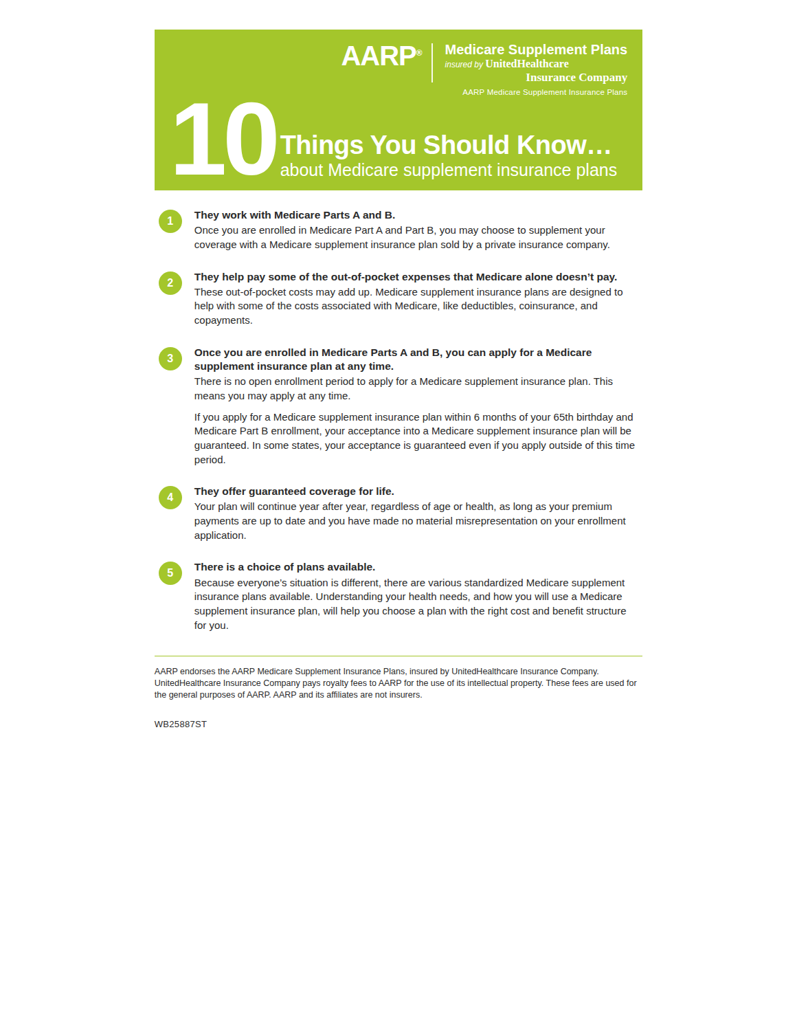AARP®
Medicare Supplement Plans
insured by UnitedHealthcare
Insurance Company
AARP Medicare Supplement Insurance Plans
10
Things You Should Know…
about Medicare supplement insurance plans
1
They work with Medicare Parts A and B.
Once you are enrolled in Medicare Part A and Part B, you may choose to supplement your coverage with a Medicare supplement insurance plan sold by a private insurance company.
2
They help pay some of the out-of-pocket expenses that Medicare alone doesn’t pay.
These out-of-pocket costs may add up. Medicare supplement insurance plans are designed to help with some of the costs associated with Medicare, like deductibles, coinsurance, and copayments.
3
Once you are enrolled in Medicare Parts A and B, you can apply for a Medicare supplement insurance plan at any time.
There is no open enrollment period to apply for a Medicare supplement insurance plan. This means you may apply at any time.
If you apply for a Medicare supplement insurance plan within 6 months of your 65th birthday and Medicare Part B enrollment, your acceptance into a Medicare supplement insurance plan will be guaranteed. In some states, your acceptance is guaranteed even if you apply outside of this time period.
4
They offer guaranteed coverage for life.
Your plan will continue year after year, regardless of age or health, as long as your premium payments are up to date and you have made no material misrepresentation on your enrollment application.
5
There is a choice of plans available.
Because everyone’s situation is different, there are various standardized Medicare supplement insurance plans available. Understanding your health needs, and how you will use a Medicare supplement insurance plan, will help you choose a plan with the right cost and benefit structure for you.
AARP endorses the AARP Medicare Supplement Insurance Plans, insured by UnitedHealthcare Insurance Company. UnitedHealthcare Insurance Company pays royalty fees to AARP for the use of its intellectual property. These fees are used for the general purposes of AARP. AARP and its affiliates are not insurers.
WB25887ST